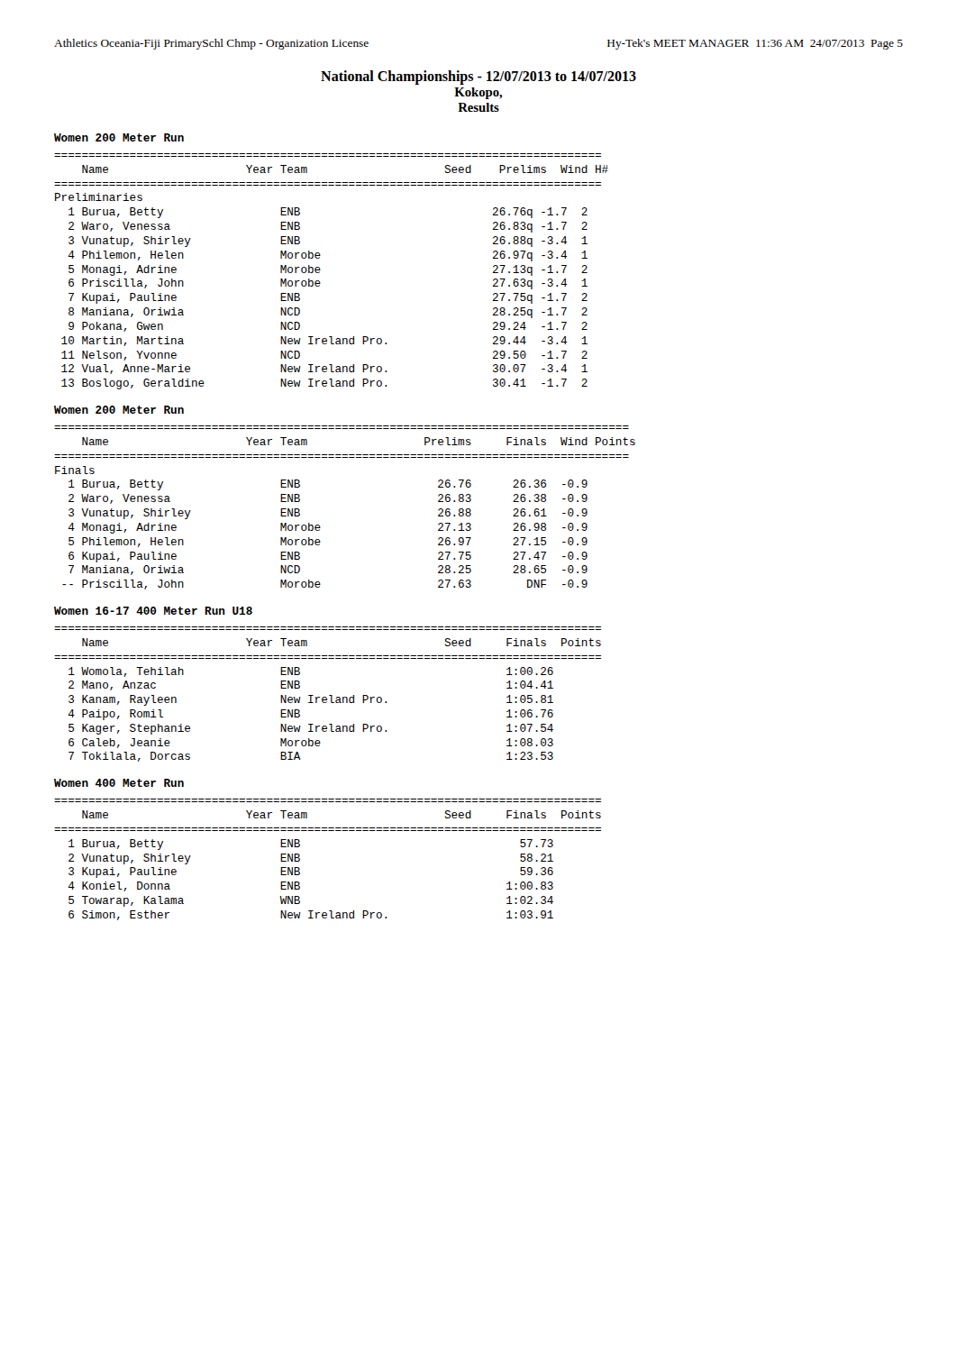Athletics Oceania-Fiji PrimarySchl Chmp - Organization License Hy-Tek's MEET MANAGER 11:36 AM 24/07/2013 Page 5
National Championships - 12/07/2013 to 14/07/2013
Kokopo,
Results
Women 200 Meter Run
================================================================================
    Name                    Year Team                    Seed    Prelims  Wind H#
================================================================================
Preliminaries
  1 Burua, Betty                 ENB                            26.76q -1.7  2
  2 Waro, Venessa                ENB                            26.83q -1.7  2
  3 Vunatup, Shirley             ENB                            26.88q -3.4  1
  4 Philemon, Helen              Morobe                         26.97q -3.4  1
  5 Monagi, Adrine               Morobe                         27.13q -1.7  2
  6 Priscilla, John              Morobe                         27.63q -3.4  1
  7 Kupai, Pauline               ENB                            27.75q -1.7  2
  8 Maniana, Oriwia              NCD                            28.25q -1.7  2
  9 Pokana, Gwen                 NCD                            29.24  -1.7  2
 10 Martin, Martina              New Ireland Pro.               29.44  -3.4  1
 11 Nelson, Yvonne               NCD                            29.50  -1.7  2
 12 Vual, Anne-Marie             New Ireland Pro.               30.07  -3.4  1
 13 Boslogo, Geraldine           New Ireland Pro.               30.41  -1.7  2
Women 200 Meter Run
====================================================================================
    Name                    Year Team                 Prelims     Finals  Wind Points
====================================================================================
Finals
  1 Burua, Betty                 ENB                    26.76      26.36  -0.9
  2 Waro, Venessa                ENB                    26.83      26.38  -0.9
  3 Vunatup, Shirley             ENB                    26.88      26.61  -0.9
  4 Monagi, Adrine               Morobe                 27.13      26.98  -0.9
  5 Philemon, Helen              Morobe                 26.97      27.15  -0.9
  6 Kupai, Pauline               ENB                    27.75      27.47  -0.9
  7 Maniana, Oriwia              NCD                    28.25      28.65  -0.9
 -- Priscilla, John              Morobe                 27.63        DNF  -0.9
Women 16-17 400 Meter Run U18
================================================================================
    Name                    Year Team                    Seed     Finals  Points
================================================================================
  1 Womola, Tehilah              ENB                              1:00.26
  2 Mano, Anzac                  ENB                              1:04.41
  3 Kanam, Rayleen               New Ireland Pro.                 1:05.81
  4 Paipo, Romil                 ENB                              1:06.76
  5 Kager, Stephanie             New Ireland Pro.                 1:07.54
  6 Caleb, Jeanie                Morobe                           1:08.03
  7 Tokilala, Dorcas             BIA                              1:23.53
Women 400 Meter Run
================================================================================
    Name                    Year Team                    Seed     Finals  Points
================================================================================
  1 Burua, Betty                 ENB                                57.73
  2 Vunatup, Shirley             ENB                                58.21
  3 Kupai, Pauline               ENB                                59.36
  4 Koniel, Donna                ENB                              1:00.83
  5 Towarap, Kalama              WNB                              1:02.34
  6 Simon, Esther                New Ireland Pro.                 1:03.91